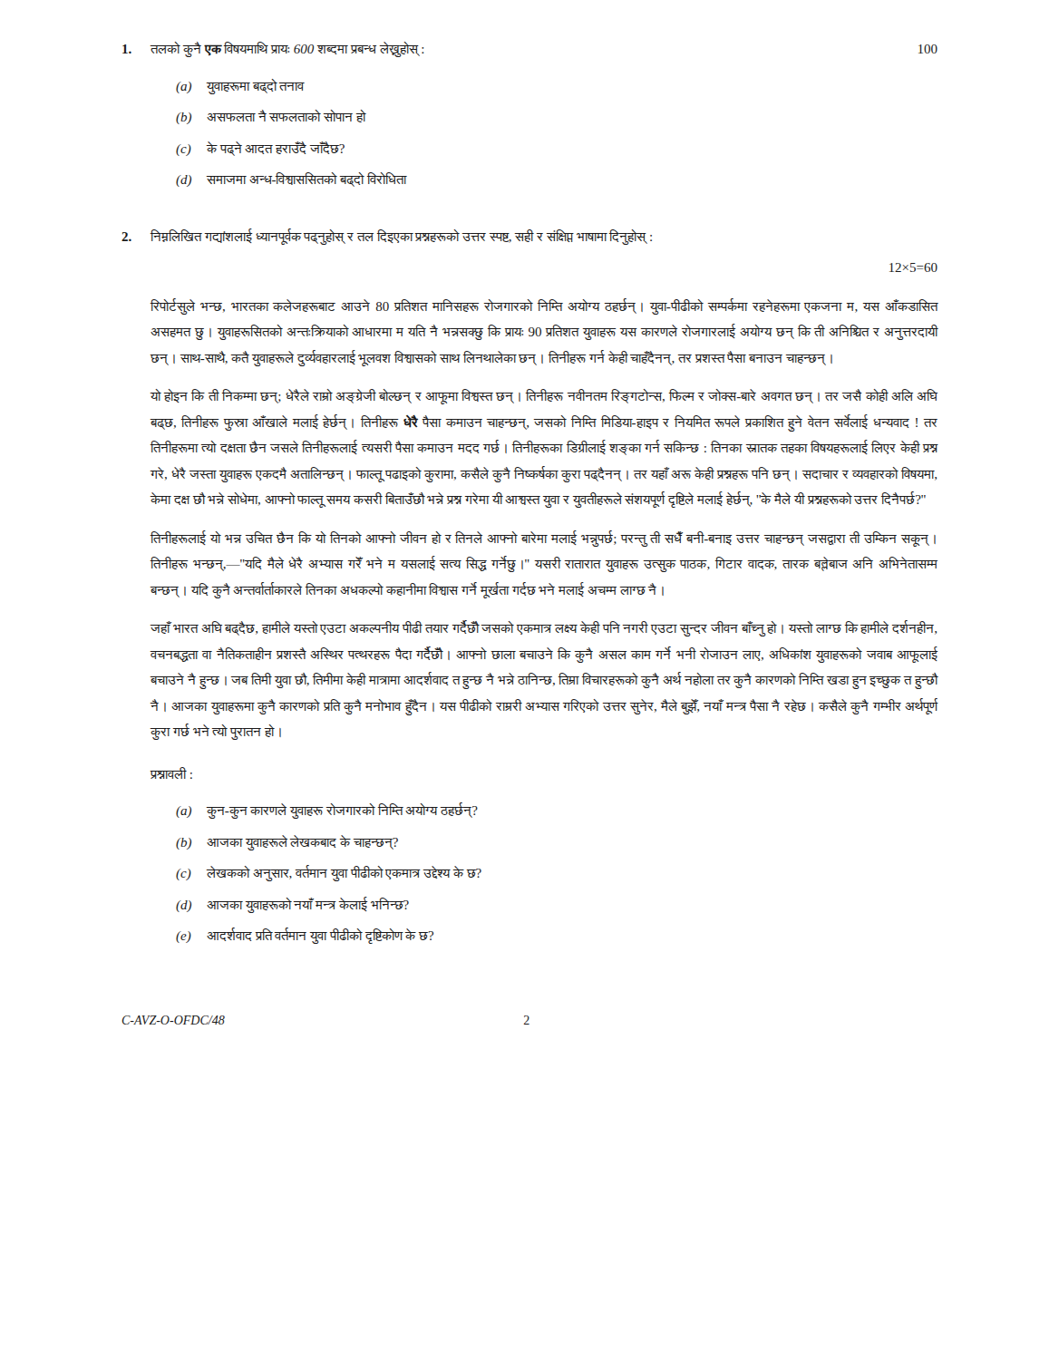1.
तलको कुनै एक विषयमाथि प्रायः 600 शब्दमा प्रबन्ध लेख्नुहोस् : 100
(a) युवाहरूमा बढ्दो तनाव
(b) असफलता नै सफलताको सोपान हो
(c) के पढ्ने आदत हराउँदै जाँदैछ?
(d) समाजमा अन्ध-विश्वाससितको बढ्दो विरोधिता
2.
निम्नलिखित गद्यांशलाई ध्यानपूर्वक पढ्नुहोस् र तल दिइएका प्रश्नहरूको उत्तर स्पष्ट, सही र संक्षिप्त भाषामा दिनुहोस् :
12×5=60
रिपोर्टसुले भन्छ, भारतका कलेजहरूबाट आउने 80 प्रतिशत मानिसहरू रोजगारको निम्ति अयोग्य ठहर्छन्। युवा-पीढीको सम्पर्कमा रहनेहरूमा एकजना म, यस आँकडासित असहमत छु। युवाहरूसितको अन्तःक्रियाको आधारमा म यति नै भन्नसक्छु कि प्रायः 90 प्रतिशत युवाहरू यस कारणले रोजगारलाई अयोग्य छन् कि ती अनिश्चित र अनुत्तरदायी छन्। साथ-साथै, कतै युवाहरूले दुर्व्यवहारलाई भूलवश विश्वासको साथ लिनथालेका छन्। तिनीहरू गर्न केही चाहँदैनन्, तर प्रशस्त पैसा बनाउन चाहन्छन्।
यो होइन कि ती निकम्मा छन्; धेरैले राम्रो अङ्ग्रेजी बोल्छन् र आफूमा विश्वस्त छन्। तिनीहरू नवीनतम रिङ्गटोन्स, फिल्म र जोक्स-बारे अवगत छन्। तर जसै कोही अलि अघि बढ्छ, तिनीहरू फुस्रा आँखाले मलाई हेर्छन्। तिनीहरू धेरै पैसा कमाउन चाहन्छन्, जसको निम्ति मिडिया-हाइप र नियमित रूपले प्रकाशित हुने वेतन सर्वेलाई धन्यवाद ! तर तिनीहरूमा त्यो दक्षता छैन जसले तिनीहरूलाई त्यसरी पैसा कमाउन मदद गर्छ। तिनीहरूका डिग्रीलाई शङ्का गर्न सकिन्छ : तिनका स्नातक तहका विषयहरूलाई लिएर केही प्रश्न गरे, धेरै जस्ता युवाहरू एकदमै अतालिन्छन्। फाल्तू पढाइको कुरामा, कसैले कुनै निष्कर्षका कुरा पढ्दैनन्। तर यहाँ अरू केही प्रश्नहरू पनि छन्। सदाचार र व्यवहारको विषयमा, केमा दक्ष छौ भन्ने सोधेमा, आफ्नो फाल्तू समय कसरी बिताउँछौ भन्ने प्रश्न गरेमा यी आश्वस्त युवा र युवतीहरूले संशयपूर्ण दृष्टिले मलाई हेर्छन्, ''के मैले यी प्रश्नहरूको उत्तर दिनैपर्छ?''
तिनीहरूलाई यो भन्न उचित छैन कि यो तिनको आफ्नो जीवन हो र तिनले आफ्नो बारेमा मलाई भन्नुपर्छ; परन्तु ती सधैँ बनी-बनाइ उत्तर चाहन्छन् जसद्वारा ती उम्किन सकून्। तिनीहरू भन्छन्,—''यदि मैले धेरै अभ्यास गरेँ भने म यसलाई सत्य सिद्ध गर्नेछु।'' यसरी रातारात युवाहरू उत्सुक पाठक, गिटार वादक, तारक बल्लेबाज अनि अभिनेतासम्म बन्छन्। यदि कुनै अन्तर्वार्ताकारले तिनका अधकल्पो कहानीमा विश्वास गर्ने मूर्खता गर्दछ भने मलाई अचम्म लाग्छ नै।
जहाँ भारत अघि बढ्दैछ, हामीले यस्तो एउटा अकल्पनीय पीढी तयार गर्दैछौँ जसको एकमात्र लक्ष्य केही पनि नगरी एउटा सुन्दर जीवन बाँच्नु हो। यस्तो लाग्छ कि हामीले दर्शनहीन, वचनबद्धता वा नैतिकताहीन प्रशस्तै अस्थिर पत्थरहरू पैदा गर्दैछौँ। आफ्नो छाला बचाउने कि कुनै असल काम गर्ने भनी रोजाउन लाए, अधिकांश युवाहरूको जवाब आफूलाई बचाउने नै हुन्छ। जब तिमी युवा छौ, तिमीमा केही मात्रामा आदर्शवाद त हुन्छ नै भन्ने ठानिन्छ, तिम्रा विचारहरूको कुनै अर्थ नहोला तर कुनै कारणको निम्ति खडा हुन इच्छुक त हुन्छौ नै। आजका युवाहरूमा कुनै कारणको प्रति कुनै मनोभाव हुँदैन। यस पीढीको राम्ररी अभ्यास गरिएको उत्तर सुनेर, मैले बुझेँ, नयाँ मन्त्र पैसा नै रहेछ। कसैले कुनै गम्भीर अर्थपूर्ण कुरा गर्छ भने त्यो पुरातन हो।
प्रश्नावली :
(a) कुन-कुन कारणले युवाहरू रोजगारको निम्ति अयोग्य ठहर्छन्?
(b) आजका युवाहरूले लेखकबाद के चाहन्छन्?
(c) लेखकको अनुसार, वर्तमान युवा पीढीको एकमात्र उद्देश्य के छ?
(d) आजका युवाहरूको नयाँ मन्त्र केलाई भनिन्छ?
(e) आदर्शवाद प्रति वर्तमान युवा पीढीको दृष्टिकोण के छ?
C-AVZ-O-OFDC/48 2